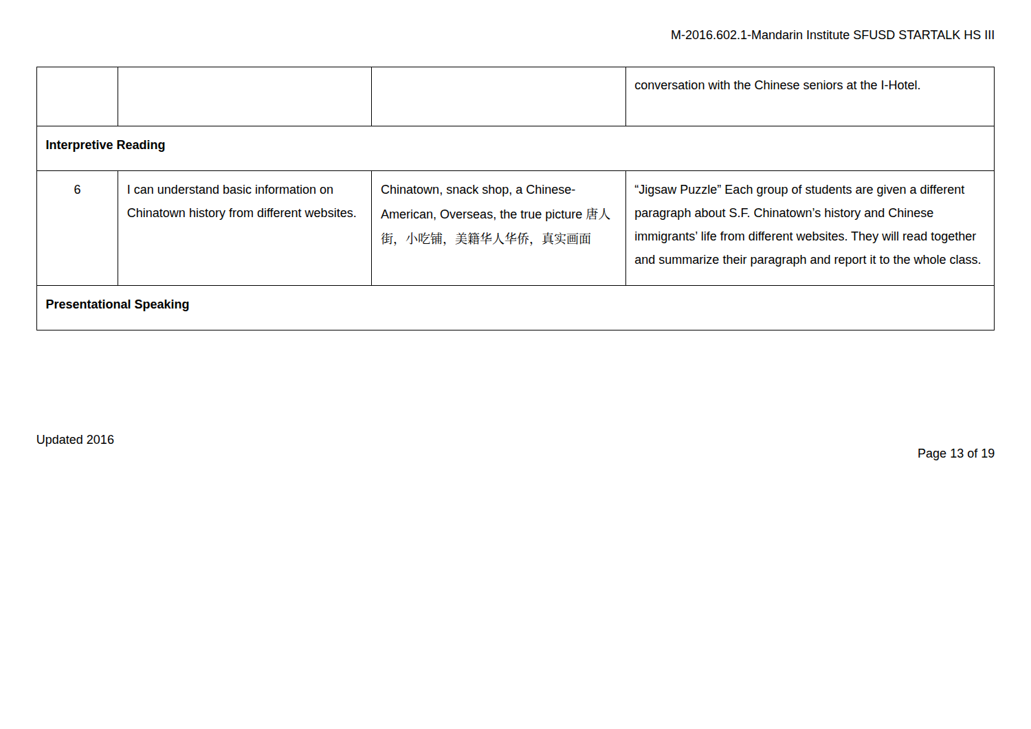M-2016.602.1-Mandarin Institute SFUSD STARTALK HS III
| | | | conversation with the Chinese seniors at the I-Hotel. |
| Interpretive Reading |
| 6 | I can understand basic information on Chinatown history from different websites. | Chinatown, snack shop, a Chinese-American, Overseas, the true picture 唐人街，小吃铺，美籍华人华侨，真实画面 | “Jigsaw Puzzle” Each group of students are given a different paragraph about S.F. Chinatown’s history and Chinese immigrants’ life from different websites. They will read together and summarize their paragraph and report it to the whole class. |
| Presentational Speaking |
Updated 2016
Page 13 of 19